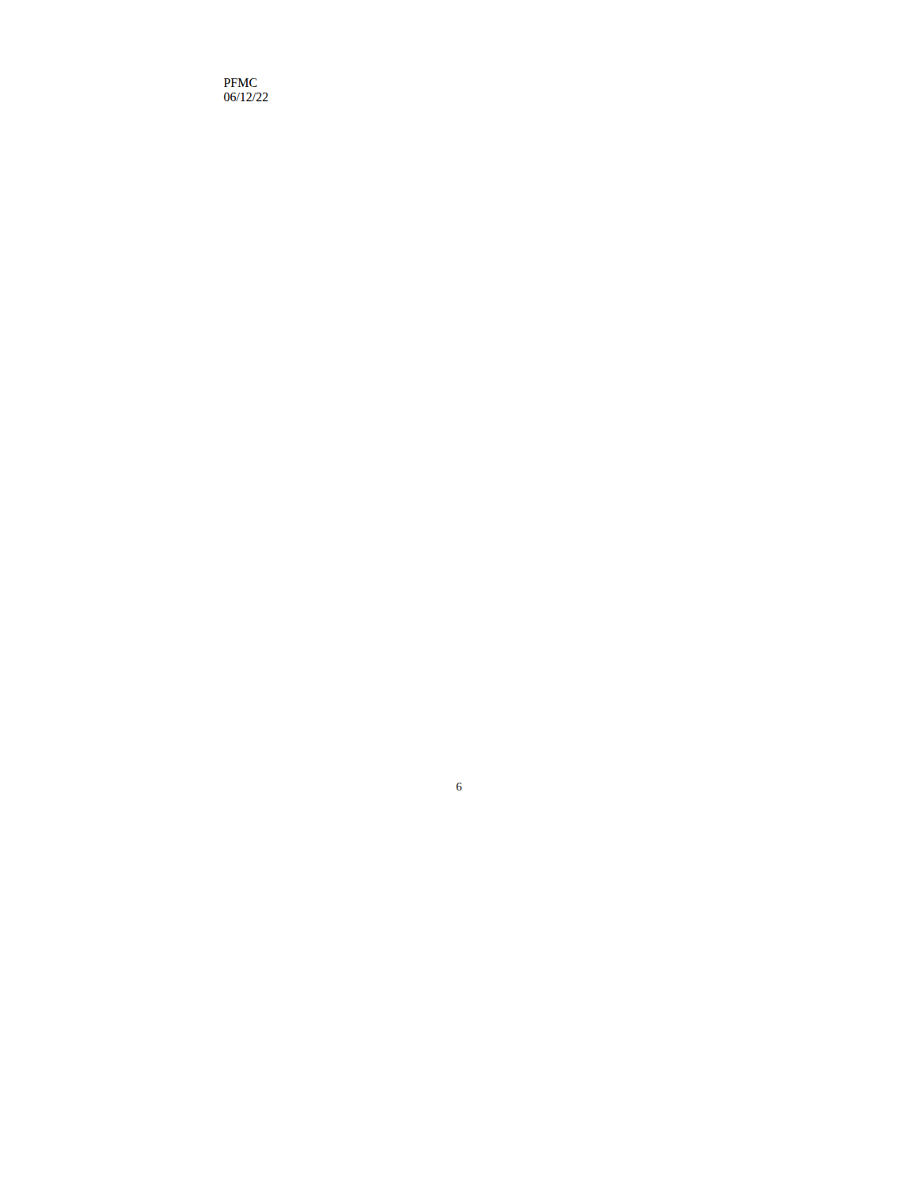PFMC
06/12/22
6